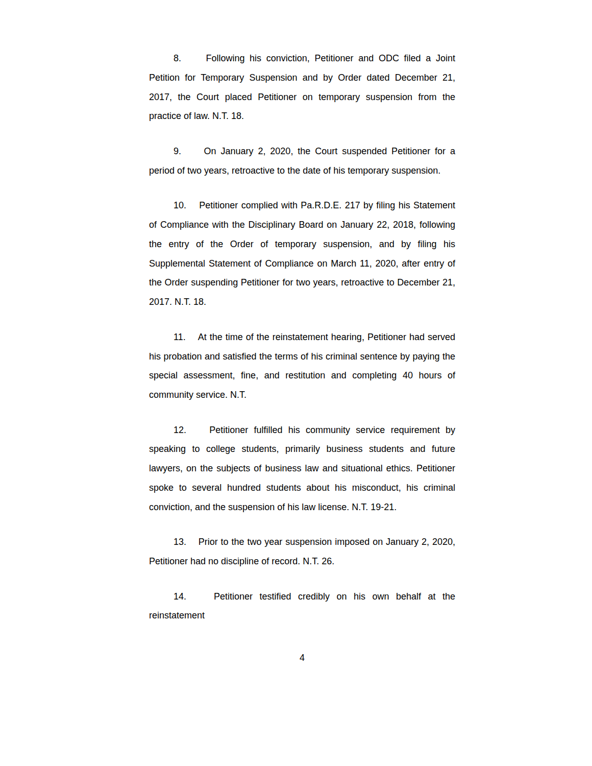8. Following his conviction, Petitioner and ODC filed a Joint Petition for Temporary Suspension and by Order dated December 21, 2017, the Court placed Petitioner on temporary suspension from the practice of law. N.T. 18.
9. On January 2, 2020, the Court suspended Petitioner for a period of two years, retroactive to the date of his temporary suspension.
10. Petitioner complied with Pa.R.D.E. 217 by filing his Statement of Compliance with the Disciplinary Board on January 22, 2018, following the entry of the Order of temporary suspension, and by filing his Supplemental Statement of Compliance on March 11, 2020, after entry of the Order suspending Petitioner for two years, retroactive to December 21, 2017. N.T. 18.
11. At the time of the reinstatement hearing, Petitioner had served his probation and satisfied the terms of his criminal sentence by paying the special assessment, fine, and restitution and completing 40 hours of community service. N.T.
12. Petitioner fulfilled his community service requirement by speaking to college students, primarily business students and future lawyers, on the subjects of business law and situational ethics. Petitioner spoke to several hundred students about his misconduct, his criminal conviction, and the suspension of his law license. N.T. 19-21.
13. Prior to the two year suspension imposed on January 2, 2020, Petitioner had no discipline of record. N.T. 26.
14. Petitioner testified credibly on his own behalf at the reinstatement
4